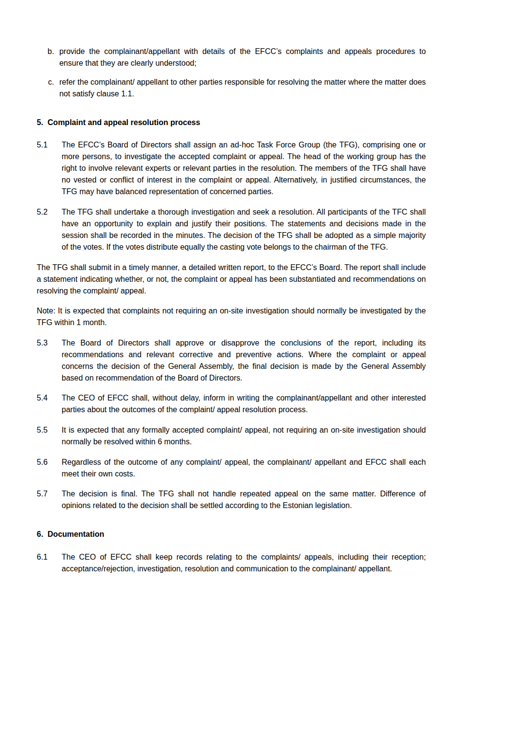provide the complainant/appellant with details of the EFCC’s complaints and appeals procedures to ensure that they are clearly understood;
refer the complainant/ appellant to other parties responsible for resolving the matter where the matter does not satisfy clause 1.1.
5. Complaint and appeal resolution process
5.1 The EFCC’s Board of Directors shall assign an ad-hoc Task Force Group (the TFG), comprising one or more persons, to investigate the accepted complaint or appeal. The head of the working group has the right to involve relevant experts or relevant parties in the resolution. The members of the TFG shall have no vested or conflict of interest in the complaint or appeal. Alternatively, in justified circumstances, the TFG may have balanced representation of concerned parties.
5.2 The TFG shall undertake a thorough investigation and seek a resolution. All participants of the TFC shall have an opportunity to explain and justify their positions. The statements and decisions made in the session shall be recorded in the minutes. The decision of the TFG shall be adopted as a simple majority of the votes. If the votes distribute equally the casting vote belongs to the chairman of the TFG.
The TFG shall submit in a timely manner, a detailed written report, to the EFCC’s Board. The report shall include a statement indicating whether, or not, the complaint or appeal has been substantiated and recommendations on resolving the complaint/ appeal.
Note: It is expected that complaints not requiring an on-site investigation should normally be investigated by the TFG within 1 month.
5.3 The Board of Directors shall approve or disapprove the conclusions of the report, including its recommendations and relevant corrective and preventive actions. Where the complaint or appeal concerns the decision of the General Assembly, the final decision is made by the General Assembly based on recommendation of the Board of Directors.
5.4 The CEO of EFCC shall, without delay, inform in writing the complainant/appellant and other interested parties about the outcomes of the complaint/ appeal resolution process.
5.5 It is expected that any formally accepted complaint/ appeal, not requiring an on-site investigation should normally be resolved within 6 months.
5.6 Regardless of the outcome of any complaint/ appeal, the complainant/ appellant and EFCC shall each meet their own costs.
5.7 The decision is final. The TFG shall not handle repeated appeal on the same matter. Difference of opinions related to the decision shall be settled according to the Estonian legislation.
6. Documentation
6.1 The CEO of EFCC shall keep records relating to the complaints/ appeals, including their reception; acceptance/rejection, investigation, resolution and communication to the complainant/ appellant.